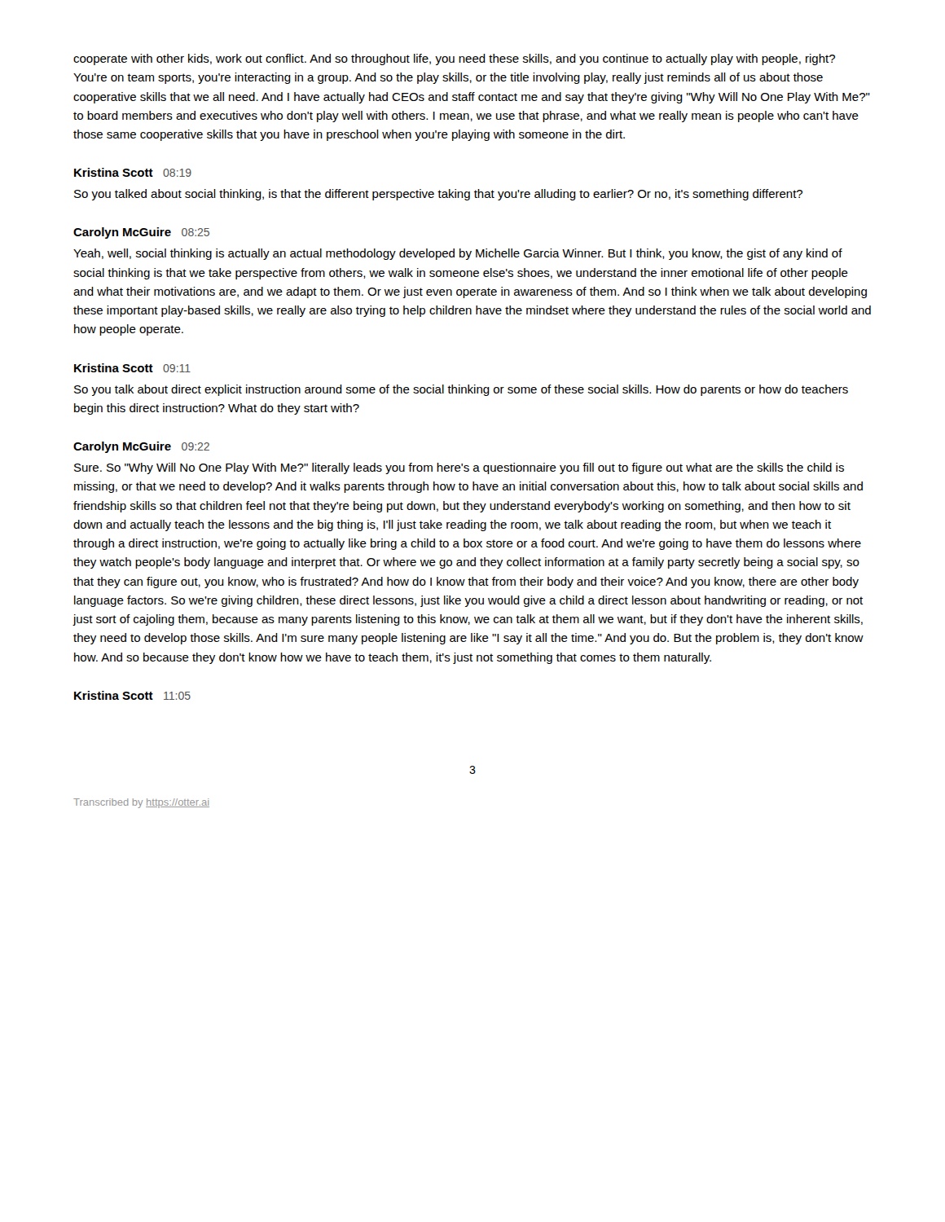cooperate with other kids, work out conflict. And so throughout life, you need these skills, and you continue to actually play with people, right? You're on team sports, you're interacting in a group. And so the play skills, or the title involving play, really just reminds all of us about those cooperative skills that we all need. And I have actually had CEOs and staff contact me and say that they're giving "Why Will No One Play With Me?" to board members and executives who don't play well with others. I mean, we use that phrase, and what we really mean is people who can't have those same cooperative skills that you have in preschool when you're playing with someone in the dirt.
Kristina Scott 08:19
So you talked about social thinking, is that the different perspective taking that you're alluding to earlier? Or no, it's something different?
Carolyn McGuire 08:25
Yeah, well, social thinking is actually an actual methodology developed by Michelle Garcia Winner. But I think, you know, the gist of any kind of social thinking is that we take perspective from others, we walk in someone else's shoes, we understand the inner emotional life of other people and what their motivations are, and we adapt to them. Or we just even operate in awareness of them. And so I think when we talk about developing these important play-based skills, we really are also trying to help children have the mindset where they understand the rules of the social world and how people operate.
Kristina Scott 09:11
So you talk about direct explicit instruction around some of the social thinking or some of these social skills. How do parents or how do teachers begin this direct instruction? What do they start with?
Carolyn McGuire 09:22
Sure. So "Why Will No One Play With Me?" literally leads you from here's a questionnaire you fill out to figure out what are the skills the child is missing, or that we need to develop? And it walks parents through how to have an initial conversation about this, how to talk about social skills and friendship skills so that children feel not that they're being put down, but they understand everybody's working on something, and then how to sit down and actually teach the lessons and the big thing is, I'll just take reading the room, we talk about reading the room, but when we teach it through a direct instruction, we're going to actually like bring a child to a box store or a food court. And we're going to have them do lessons where they watch people's body language and interpret that. Or where we go and they collect information at a family party secretly being a social spy, so that they can figure out, you know, who is frustrated? And how do I know that from their body and their voice? And you know, there are other body language factors. So we're giving children, these direct lessons, just like you would give a child a direct lesson about handwriting or reading, or not just sort of cajoling them, because as many parents listening to this know, we can talk at them all we want, but if they don't have the inherent skills, they need to develop those skills. And I'm sure many people listening are like "I say it all the time." And you do. But the problem is, they don't know how. And so because they don't know how we have to teach them, it's just not something that comes to them naturally.
Kristina Scott 11:05
3
Transcribed by https://otter.ai